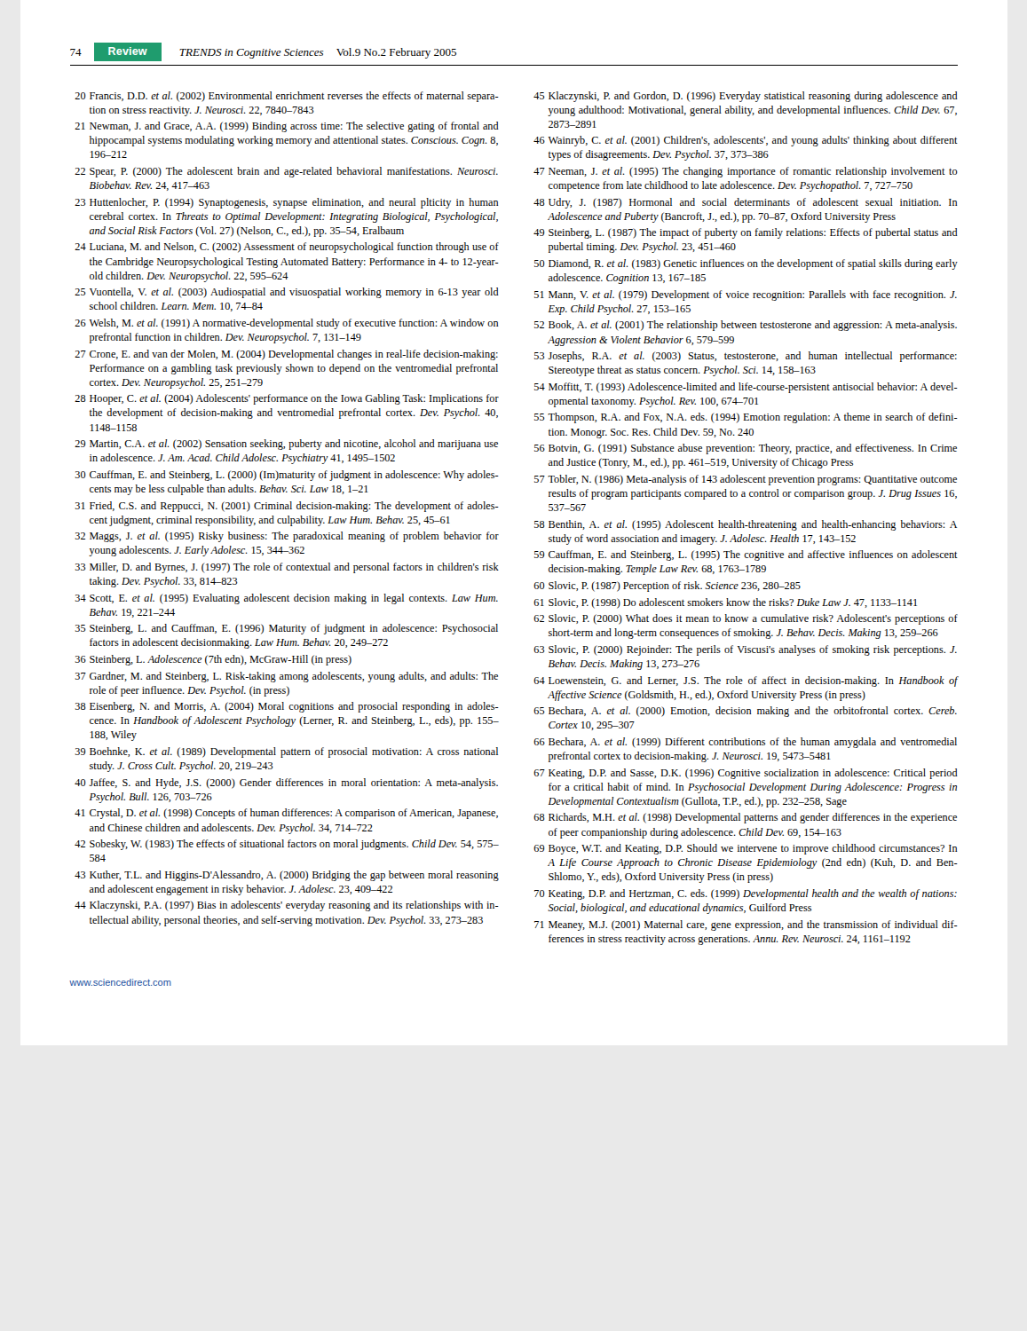74 Review TRENDS in Cognitive Sciences Vol.9 No.2 February 2005
20 Francis, D.D. et al. (2002) Environmental enrichment reverses the effects of maternal separation on stress reactivity. J. Neurosci. 22, 7840–7843
21 Newman, J. and Grace, A.A. (1999) Binding across time: The selective gating of frontal and hippocampal systems modulating working memory and attentional states. Conscious. Cogn. 8, 196–212
22 Spear, P. (2000) The adolescent brain and age-related behavioral manifestations. Neurosci. Biobehav. Rev. 24, 417–463
23 Huttenlocher, P. (1994) Synaptogenesis, synapse elimination, and neural plticity in human cerebral cortex. In Threats to Optimal Development: Integrating Biological, Psychological, and Social Risk Factors (Vol. 27) (Nelson, C., ed.), pp. 35–54, Eralbaum
24 Luciana, M. and Nelson, C. (2002) Assessment of neuropsychological function through use of the Cambridge Neuropsychological Testing Automated Battery: Performance in 4- to 12-year-old children. Dev. Neuropsychol. 22, 595–624
25 Vuontella, V. et al. (2003) Audiospatial and visuospatial working memory in 6-13 year old school children. Learn. Mem. 10, 74–84
26 Welsh, M. et al. (1991) A normative-developmental study of executive function: A window on prefrontal function in children. Dev. Neuropsychol. 7, 131–149
27 Crone, E. and van der Molen, M. (2004) Developmental changes in real-life decision-making: Performance on a gambling task previously shown to depend on the ventromedial prefrontal cortex. Dev. Neuropsychol. 25, 251–279
28 Hooper, C. et al. (2004) Adolescents' performance on the Iowa Gabling Task: Implications for the development of decision-making and ventromedial prefrontal cortex. Dev. Psychol. 40, 1148–1158
29 Martin, C.A. et al. (2002) Sensation seeking, puberty and nicotine, alcohol and marijuana use in adolescence. J. Am. Acad. Child Adolesc. Psychiatry 41, 1495–1502
30 Cauffman, E. and Steinberg, L. (2000) (Im)maturity of judgment in adolescence: Why adolescents may be less culpable than adults. Behav. Sci. Law 18, 1–21
31 Fried, C.S. and Reppucci, N. (2001) Criminal decision-making: The development of adolescent judgment, criminal responsibility, and culpability. Law Hum. Behav. 25, 45–61
32 Maggs, J. et al. (1995) Risky business: The paradoxical meaning of problem behavior for young adolescents. J. Early Adolesc. 15, 344–362
33 Miller, D. and Byrnes, J. (1997) The role of contextual and personal factors in children's risk taking. Dev. Psychol. 33, 814–823
34 Scott, E. et al. (1995) Evaluating adolescent decision making in legal contexts. Law Hum. Behav. 19, 221–244
35 Steinberg, L. and Cauffman, E. (1996) Maturity of judgment in adolescence: Psychosocial factors in adolescent decisionmaking. Law Hum. Behav. 20, 249–272
36 Steinberg, L. Adolescence (7th edn), McGraw-Hill (in press)
37 Gardner, M. and Steinberg, L. Risk-taking among adolescents, young adults, and adults: The role of peer influence. Dev. Psychol. (in press)
38 Eisenberg, N. and Morris, A. (2004) Moral cognitions and prosocial responding in adolescence. In Handbook of Adolescent Psychology (Lerner, R. and Steinberg, L., eds), pp. 155–188, Wiley
39 Boehnke, K. et al. (1989) Developmental pattern of prosocial motivation: A cross national study. J. Cross Cult. Psychol. 20, 219–243
40 Jaffee, S. and Hyde, J.S. (2000) Gender differences in moral orientation: A meta-analysis. Psychol. Bull. 126, 703–726
41 Crystal, D. et al. (1998) Concepts of human differences: A comparison of American, Japanese, and Chinese children and adolescents. Dev. Psychol. 34, 714–722
42 Sobesky, W. (1983) The effects of situational factors on moral judgments. Child Dev. 54, 575–584
43 Kuther, T.L. and Higgins-D'Alessandro, A. (2000) Bridging the gap between moral reasoning and adolescent engagement in risky behavior. J. Adolesc. 23, 409–422
44 Klaczynski, P.A. (1997) Bias in adolescents' everyday reasoning and its relationships with intellectual ability, personal theories, and self-serving motivation. Dev. Psychol. 33, 273–283
45 Klaczynski, P. and Gordon, D. (1996) Everyday statistical reasoning during adolescence and young adulthood: Motivational, general ability, and developmental influences. Child Dev. 67, 2873–2891
46 Wainryb, C. et al. (2001) Children's, adolescents', and young adults' thinking about different types of disagreements. Dev. Psychol. 37, 373–386
47 Neeman, J. et al. (1995) The changing importance of romantic relationship involvement to competence from late childhood to late adolescence. Dev. Psychopathol. 7, 727–750
48 Udry, J. (1987) Hormonal and social determinants of adolescent sexual initiation. In Adolescence and Puberty (Bancroft, J., ed.), pp. 70–87, Oxford University Press
49 Steinberg, L. (1987) The impact of puberty on family relations: Effects of pubertal status and pubertal timing. Dev. Psychol. 23, 451–460
50 Diamond, R. et al. (1983) Genetic influences on the development of spatial skills during early adolescence. Cognition 13, 167–185
51 Mann, V. et al. (1979) Development of voice recognition: Parallels with face recognition. J. Exp. Child Psychol. 27, 153–165
52 Book, A. et al. (2001) The relationship between testosterone and aggression: A meta-analysis. Aggression & Violent Behavior 6, 579–599
53 Josephs, R.A. et al. (2003) Status, testosterone, and human intellectual performance: Stereotype threat as status concern. Psychol. Sci. 14, 158–163
54 Moffitt, T. (1993) Adolescence-limited and life-course-persistent antisocial behavior: A developmental taxonomy. Psychol. Rev. 100, 674–701
55 Thompson, R.A. and Fox, N.A. eds. (1994) Emotion regulation: A theme in search of definition. Monogr. Soc. Res. Child Dev. 59, No. 240
56 Botvin, G. (1991) Substance abuse prevention: Theory, practice, and effectiveness. In Crime and Justice (Tonry, M., ed.), pp. 461–519, University of Chicago Press
57 Tobler, N. (1986) Meta-analysis of 143 adolescent prevention programs: Quantitative outcome results of program participants compared to a control or comparison group. J. Drug Issues 16, 537–567
58 Benthin, A. et al. (1995) Adolescent health-threatening and health-enhancing behaviors: A study of word association and imagery. J. Adolesc. Health 17, 143–152
59 Cauffman, E. and Steinberg, L. (1995) The cognitive and affective influences on adolescent decision-making. Temple Law Rev. 68, 1763–1789
60 Slovic, P. (1987) Perception of risk. Science 236, 280–285
61 Slovic, P. (1998) Do adolescent smokers know the risks? Duke Law J. 47, 1133–1141
62 Slovic, P. (2000) What does it mean to know a cumulative risk? Adolescent's perceptions of short-term and long-term consequences of smoking. J. Behav. Decis. Making 13, 259–266
63 Slovic, P. (2000) Rejoinder: The perils of Viscusi's analyses of smoking risk perceptions. J. Behav. Decis. Making 13, 273–276
64 Loewenstein, G. and Lerner, J.S. The role of affect in decision-making. In Handbook of Affective Science (Goldsmith, H., ed.), Oxford University Press (in press)
65 Bechara, A. et al. (2000) Emotion, decision making and the orbitofrontal cortex. Cereb. Cortex 10, 295–307
66 Bechara, A. et al. (1999) Different contributions of the human amygdala and ventromedial prefrontal cortex to decision-making. J. Neurosci. 19, 5473–5481
67 Keating, D.P. and Sasse, D.K. (1996) Cognitive socialization in adolescence: Critical period for a critical habit of mind. In Psychosocial Development During Adolescence: Progress in Developmental Contextualism (Gullota, T.P., ed.), pp. 232–258, Sage
68 Richards, M.H. et al. (1998) Developmental patterns and gender differences in the experience of peer companionship during adolescence. Child Dev. 69, 154–163
69 Boyce, W.T. and Keating, D.P. Should we intervene to improve childhood circumstances? In A Life Course Approach to Chronic Disease Epidemiology (2nd edn) (Kuh, D. and Ben-Shlomo, Y., eds), Oxford University Press (in press)
70 Keating, D.P. and Hertzman, C. eds. (1999) Developmental health and the wealth of nations: Social, biological, and educational dynamics, Guilford Press
71 Meaney, M.J. (2001) Maternal care, gene expression, and the transmission of individual differences in stress reactivity across generations. Annu. Rev. Neurosci. 24, 1161–1192
www.sciencedirect.com